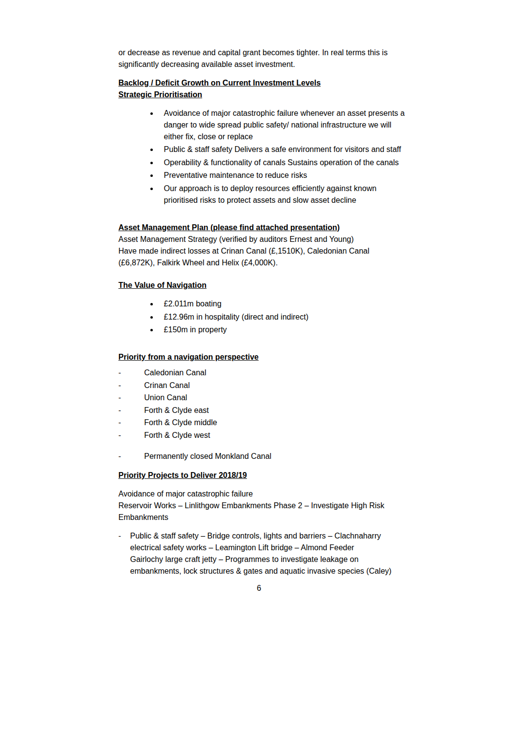or decrease as revenue and capital grant becomes tighter. In real terms this is significantly decreasing available asset investment.
Backlog / Deficit Growth on Current Investment Levels
Strategic Prioritisation
Avoidance of major catastrophic failure whenever an asset presents a danger to wide spread public safety/ national infrastructure we will either fix, close or replace
Public & staff safety Delivers a safe environment for visitors and staff
Operability & functionality of canals Sustains operation of the canals
Preventative maintenance to reduce risks
Our approach is to deploy resources efficiently against known prioritised risks to protect assets and slow asset decline
Asset Management Plan (please find attached presentation)
Asset Management Strategy (verified by auditors Ernest and Young)
Have made indirect losses at Crinan Canal (£,1510K), Caledonian Canal (£6,872K), Falkirk Wheel and Helix (£4,000K).
The Value of Navigation
£2.011m boating
£12.96m in hospitality (direct and indirect)
£150m in property
Priority from a navigation perspective
-Caledonian Canal
-Crinan Canal
-Union Canal
-Forth & Clyde east
-Forth & Clyde middle
-Forth & Clyde west
-Permanently closed Monkland Canal
Priority Projects to Deliver 2018/19
Avoidance of major catastrophic failure
Reservoir Works – Linlithgow Embankments Phase 2 – Investigate High Risk Embankments
- Public & staff safety – Bridge controls, lights and barriers – Clachnaharry electrical safety works – Leamington Lift bridge – Almond Feeder
Gairlochy large craft jetty – Programmes to investigate leakage on embankments, lock structures & gates and aquatic invasive species (Caley)
6